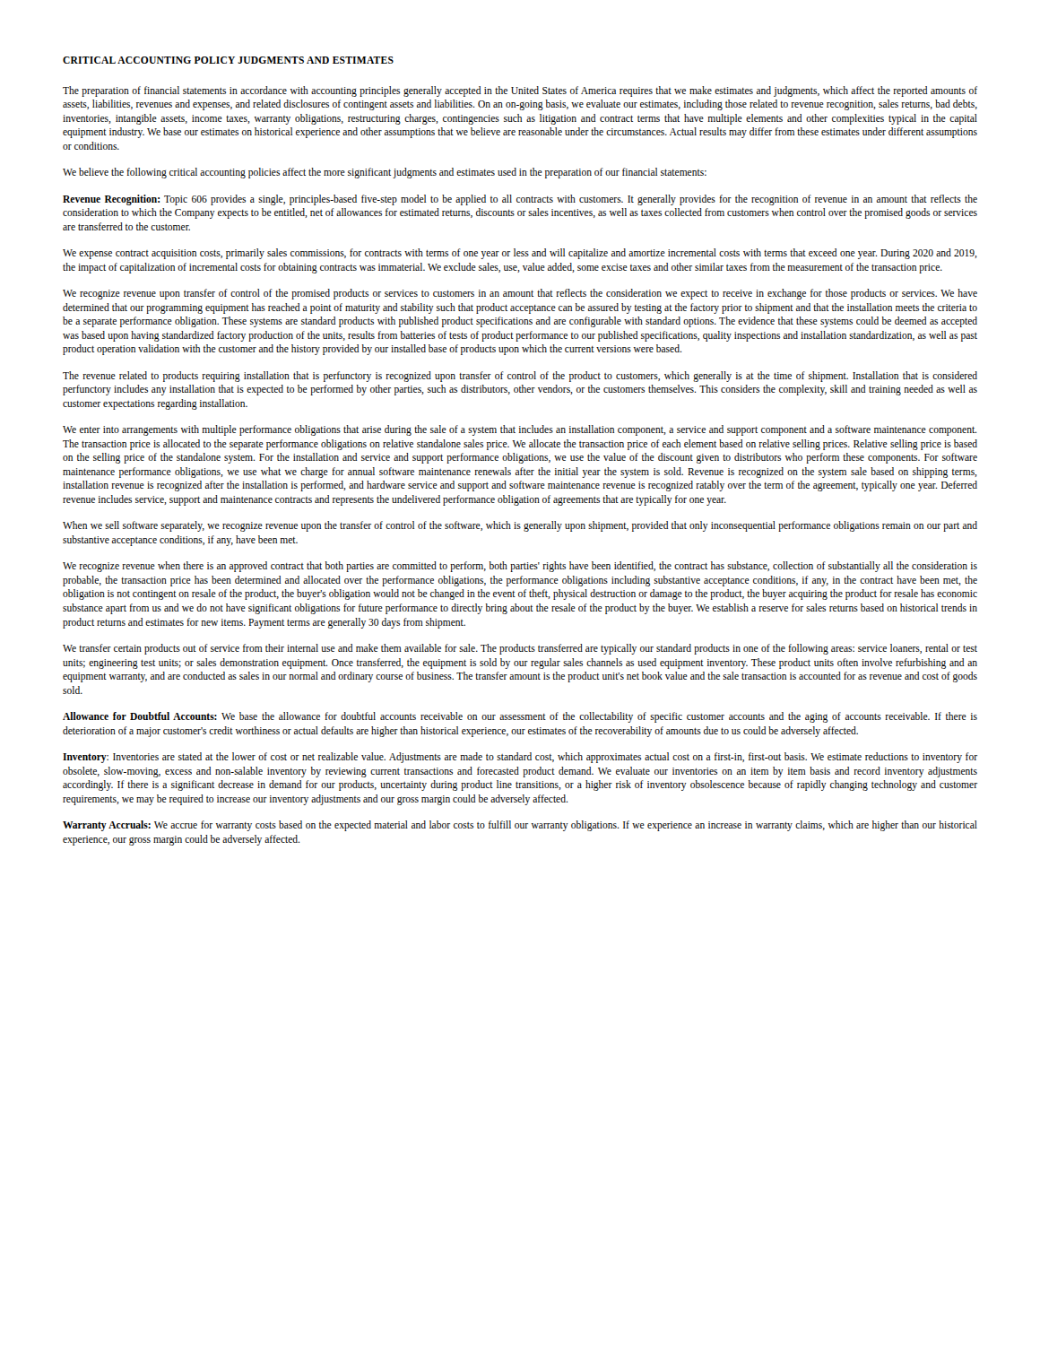CRITICAL ACCOUNTING POLICY JUDGMENTS AND ESTIMATES
The preparation of financial statements in accordance with accounting principles generally accepted in the United States of America requires that we make estimates and judgments, which affect the reported amounts of assets, liabilities, revenues and expenses, and related disclosures of contingent assets and liabilities. On an on-going basis, we evaluate our estimates, including those related to revenue recognition, sales returns, bad debts, inventories, intangible assets, income taxes, warranty obligations, restructuring charges, contingencies such as litigation and contract terms that have multiple elements and other complexities typical in the capital equipment industry. We base our estimates on historical experience and other assumptions that we believe are reasonable under the circumstances. Actual results may differ from these estimates under different assumptions or conditions.
We believe the following critical accounting policies affect the more significant judgments and estimates used in the preparation of our financial statements:
Revenue Recognition: Topic 606 provides a single, principles-based five-step model to be applied to all contracts with customers. It generally provides for the recognition of revenue in an amount that reflects the consideration to which the Company expects to be entitled, net of allowances for estimated returns, discounts or sales incentives, as well as taxes collected from customers when control over the promised goods or services are transferred to the customer.
We expense contract acquisition costs, primarily sales commissions, for contracts with terms of one year or less and will capitalize and amortize incremental costs with terms that exceed one year. During 2020 and 2019, the impact of capitalization of incremental costs for obtaining contracts was immaterial. We exclude sales, use, value added, some excise taxes and other similar taxes from the measurement of the transaction price.
We recognize revenue upon transfer of control of the promised products or services to customers in an amount that reflects the consideration we expect to receive in exchange for those products or services. We have determined that our programming equipment has reached a point of maturity and stability such that product acceptance can be assured by testing at the factory prior to shipment and that the installation meets the criteria to be a separate performance obligation. These systems are standard products with published product specifications and are configurable with standard options. The evidence that these systems could be deemed as accepted was based upon having standardized factory production of the units, results from batteries of tests of product performance to our published specifications, quality inspections and installation standardization, as well as past product operation validation with the customer and the history provided by our installed base of products upon which the current versions were based.
The revenue related to products requiring installation that is perfunctory is recognized upon transfer of control of the product to customers, which generally is at the time of shipment. Installation that is considered perfunctory includes any installation that is expected to be performed by other parties, such as distributors, other vendors, or the customers themselves. This considers the complexity, skill and training needed as well as customer expectations regarding installation.
We enter into arrangements with multiple performance obligations that arise during the sale of a system that includes an installation component, a service and support component and a software maintenance component. The transaction price is allocated to the separate performance obligations on relative standalone sales price. We allocate the transaction price of each element based on relative selling prices. Relative selling price is based on the selling price of the standalone system. For the installation and service and support performance obligations, we use the value of the discount given to distributors who perform these components. For software maintenance performance obligations, we use what we charge for annual software maintenance renewals after the initial year the system is sold. Revenue is recognized on the system sale based on shipping terms, installation revenue is recognized after the installation is performed, and hardware service and support and software maintenance revenue is recognized ratably over the term of the agreement, typically one year. Deferred revenue includes service, support and maintenance contracts and represents the undelivered performance obligation of agreements that are typically for one year.
When we sell software separately, we recognize revenue upon the transfer of control of the software, which is generally upon shipment, provided that only inconsequential performance obligations remain on our part and substantive acceptance conditions, if any, have been met.
We recognize revenue when there is an approved contract that both parties are committed to perform, both parties' rights have been identified, the contract has substance, collection of substantially all the consideration is probable, the transaction price has been determined and allocated over the performance obligations, the performance obligations including substantive acceptance conditions, if any, in the contract have been met, the obligation is not contingent on resale of the product, the buyer's obligation would not be changed in the event of theft, physical destruction or damage to the product, the buyer acquiring the product for resale has economic substance apart from us and we do not have significant obligations for future performance to directly bring about the resale of the product by the buyer. We establish a reserve for sales returns based on historical trends in product returns and estimates for new items. Payment terms are generally 30 days from shipment.
We transfer certain products out of service from their internal use and make them available for sale. The products transferred are typically our standard products in one of the following areas: service loaners, rental or test units; engineering test units; or sales demonstration equipment. Once transferred, the equipment is sold by our regular sales channels as used equipment inventory. These product units often involve refurbishing and an equipment warranty, and are conducted as sales in our normal and ordinary course of business. The transfer amount is the product unit's net book value and the sale transaction is accounted for as revenue and cost of goods sold.
Allowance for Doubtful Accounts: We base the allowance for doubtful accounts receivable on our assessment of the collectability of specific customer accounts and the aging of accounts receivable. If there is deterioration of a major customer's credit worthiness or actual defaults are higher than historical experience, our estimates of the recoverability of amounts due to us could be adversely affected.
Inventory: Inventories are stated at the lower of cost or net realizable value. Adjustments are made to standard cost, which approximates actual cost on a first-in, first-out basis. We estimate reductions to inventory for obsolete, slow-moving, excess and non-salable inventory by reviewing current transactions and forecasted product demand. We evaluate our inventories on an item by item basis and record inventory adjustments accordingly. If there is a significant decrease in demand for our products, uncertainty during product line transitions, or a higher risk of inventory obsolescence because of rapidly changing technology and customer requirements, we may be required to increase our inventory adjustments and our gross margin could be adversely affected.
Warranty Accruals: We accrue for warranty costs based on the expected material and labor costs to fulfill our warranty obligations. If we experience an increase in warranty claims, which are higher than our historical experience, our gross margin could be adversely affected.